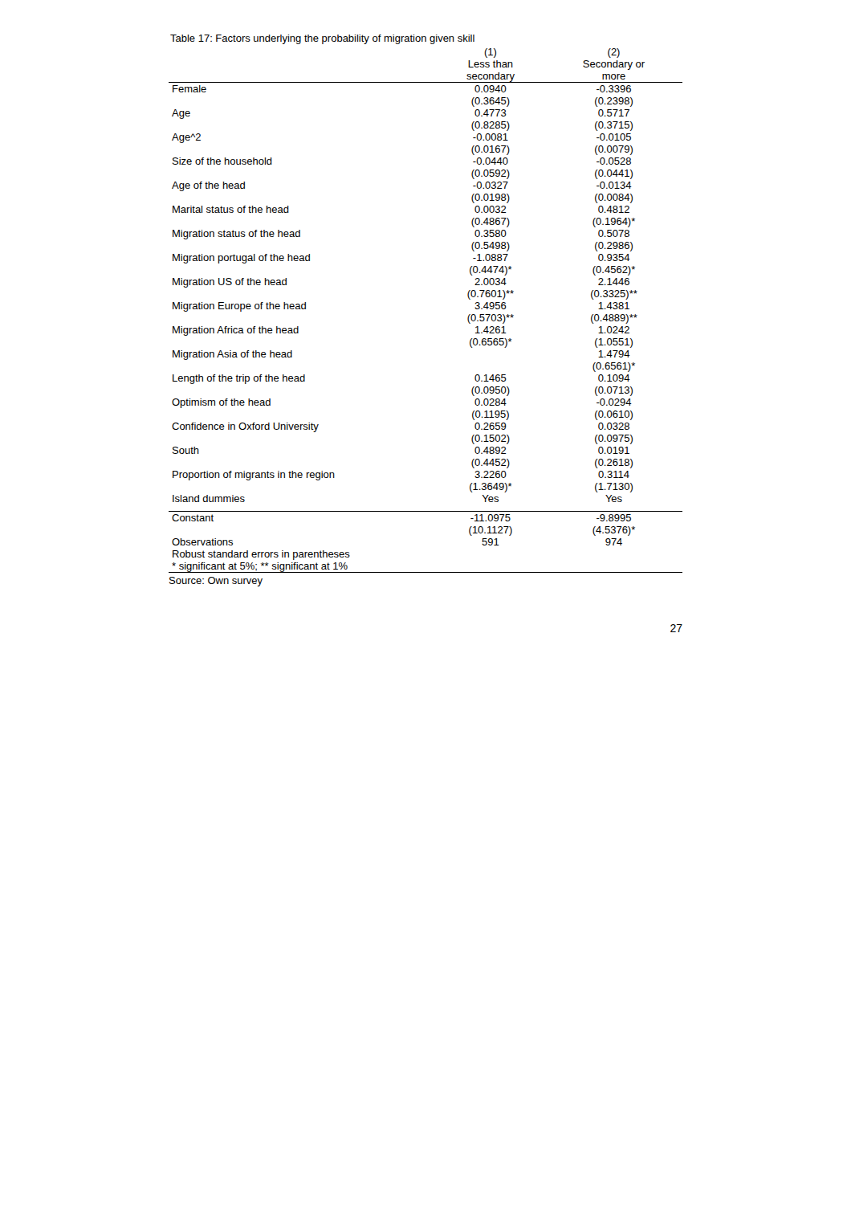Table 17: Factors underlying the probability of migration given skill
| | (1) | (2) |
| | Less than | Secondary or |
| | secondary | more |
| Female | 0.0940 | -0.3396 |
| | (0.3645) | (0.2398) |
| Age | 0.4773 | 0.5717 |
| | (0.8285) | (0.3715) |
| Age^2 | -0.0081 | -0.0105 |
| | (0.0167) | (0.0079) |
| Size of the household | -0.0440 | -0.0528 |
| | (0.0592) | (0.0441) |
| Age of the head | -0.0327 | -0.0134 |
| | (0.0198) | (0.0084) |
| Marital status of the head | 0.0032 | 0.4812 |
| | (0.4867) | (0.1964)* |
| Migration status of the head | 0.3580 | 0.5078 |
| | (0.5498) | (0.2986) |
| Migration portugal of the head | -1.0887 | 0.9354 |
| | (0.4474)* | (0.4562)* |
| Migration US of the head | 2.0034 | 2.1446 |
| | (0.7601)** | (0.3325)** |
| Migration Europe of the head | 3.4956 | 1.4381 |
| | (0.5703)** | (0.4889)** |
| Migration Africa of the head | 1.4261 | 1.0242 |
| | (0.6565)* | (1.0551) |
| Migration Asia of the head | | 1.4794 |
| | | (0.6561)* |
| Length of the trip of the head | 0.1465 | 0.1094 |
| | (0.0950) | (0.0713) |
| Optimism of the head | 0.0284 | -0.0294 |
| | (0.1195) | (0.0610) |
| Confidence in Oxford University | 0.2659 | 0.0328 |
| | (0.1502) | (0.0975) |
| South | 0.4892 | 0.0191 |
| | (0.4452) | (0.2618) |
| Proportion of migrants in the region | 3.2260 | 0.3114 |
| | (1.3649)* | (1.7130) |
| Island dummies | Yes | Yes |
| Constant | -11.0975 | -9.8995 |
| | (10.1127) | (4.5376)* |
| Observations | 591 | 974 |
| Robust standard errors in parentheses |
| * significant at 5%; ** significant at 1% |
Source: Own survey
27